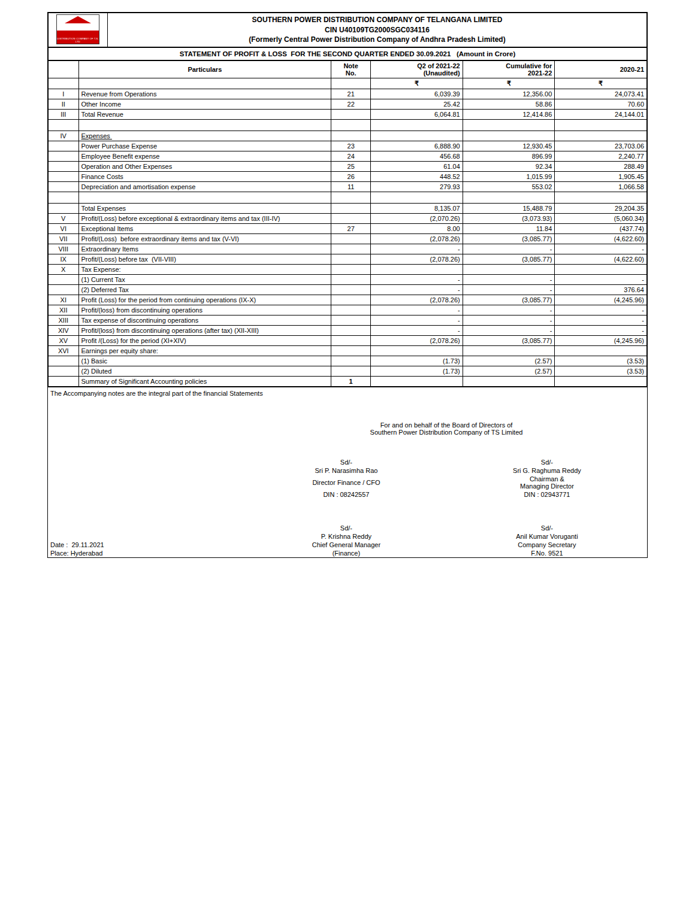| SOUTHERN DISTRIBUTION COMPANY OF T.S. LTD | SOUTHERN POWER DISTRIBUTION COMPANY OF TELANGANA LIMITED CIN U40109TG2000SGC034116 (Formerly Central Power Distribution Company of Andhra Pradesh Limited) |
| STATEMENT OF PROFIT & LOSS FOR THE SECOND QUARTER ENDED 30.09.2021 (Amount in Crore) |
| | Particulars | Note No. | Q2 of 2021-22 (Unaudited) | Cumulative for 2021-22 | 2020-21 |
| --- | --- | --- | --- | --- | --- |
| | | | ₹ | ₹ | ₹ |
| I | Revenue from Operations | 21 | 6,039.39 | 12,356.00 | 24,073.41 |
| II | Other Income | 22 | 25.42 | 58.86 | 70.60 |
| III | Total Revenue | | 6,064.81 | 12,414.86 | 24,144.01 |
| IV | Expenses | | | | |
| | Power Purchase Expense | 23 | 6,888.90 | 12,930.45 | 23,703.06 |
| | Employee Benefit expense | 24 | 456.68 | 896.99 | 2,240.77 |
| | Operation and Other Expenses | 25 | 61.04 | 92.34 | 288.49 |
| | Finance Costs | 26 | 448.52 | 1,015.99 | 1,905.45 |
| | Depreciation and amortisation expense | 11 | 279.93 | 553.02 | 1,066.58 |
| | Total Expenses | | 8,135.07 | 15,488.79 | 29,204.35 |
| V | Profit/(Loss) before exceptional & extraordinary items and tax (III-IV) | | (2,070.26) | (3,073.93) | (5,060.34) |
| VI | Exceptional Items | 27 | 8.00 | 11.84 | (437.74) |
| VII | Profit/(Loss) before extraordinary items and tax (V-VI) | | (2,078.26) | (3,085.77) | (4,622.60) |
| VIII | Extraordinary Items | | - | - | - |
| IX | Profit/(Loss) before tax (VII-VIII) | | (2,078.26) | (3,085.77) | (4,622.60) |
| X | Tax Expense: | | | | |
| | (1) Current Tax | | - | - | - |
| | (2) Deferred Tax | | - | - | 376.64 |
| XI | Profit (Loss) for the period from continuing operations (IX-X) | | (2,078.26) | (3,085.77) | (4,245.96) |
| XII | Profit/(loss) from discontinuing operations | | - | - | - |
| XIII | Tax expense of discontinuing operations | | - | - | - |
| XIV | Profit/(loss) from discontinuing operations (after tax) (XII-XIII) | | - | - | - |
| XV | Profit /(Loss) for the period (XI+XIV) | | (2,078.26) | (3,085.77) | (4,245.96) |
| XVI | Earnings per equity share: | | | | |
| | (1) Basic | | (1.73) | (2.57) | (3.53) |
| | (2) Diluted | | (1.73) | (2.57) | (3.53) |
| | Summary of Significant Accounting policies | 1 | | | |
The Accompanying notes are the integral part of the financial Statements
| | For and on behalf of the Board of Directors of Southern Power Distribution Company of TS Limited |
| | Sd/- | Sd/- |
| | Sri P. Narasimha Rao | Sri G. Raghuma Reddy |
| | Director Finance / CFO | Chairman & Managing Director |
| | DIN : 08242557 | DIN : 02943771 |
| | Sd/- | Sd/- |
| | P. Krishna Reddy | Anil Kumar Voruganti |
| Date : 29.11.2021 | Chief General Manager | Company Secretary |
| Place: Hyderabad | (Finance) | F.No. 9521 |